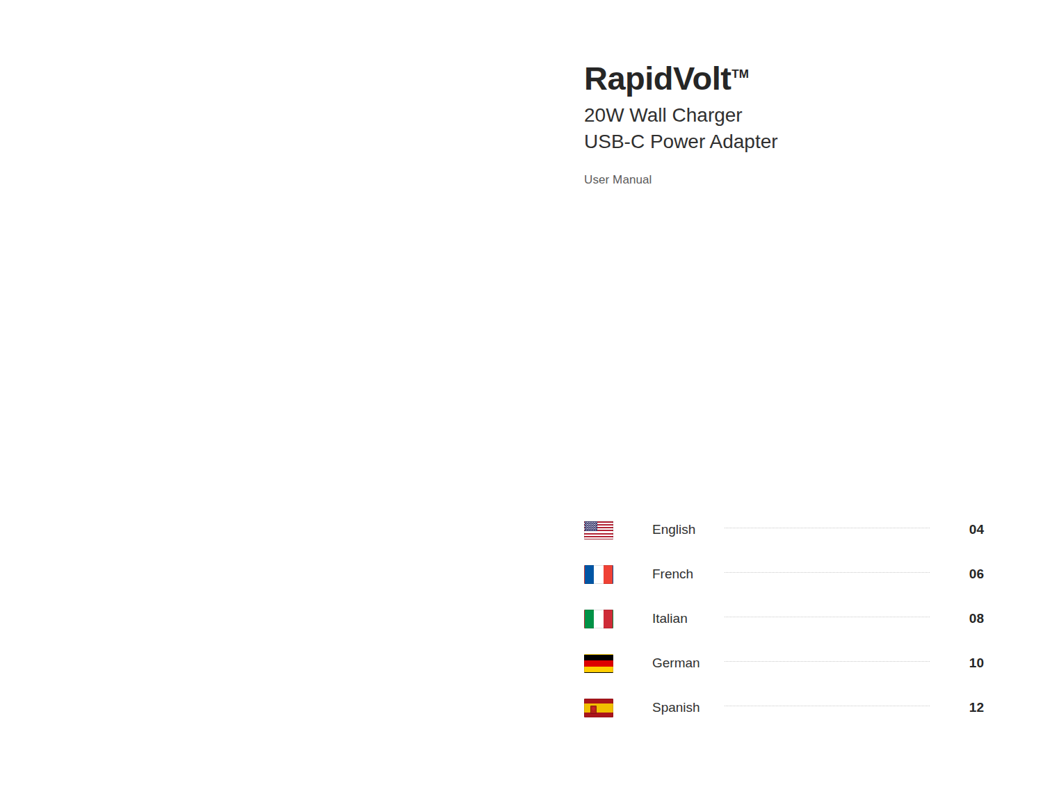RapidVoltTM
20W Wall Charger
USB-C Power Adapter
User Manual
English 04
French 06
Italian 08
German 10
Spanish 12